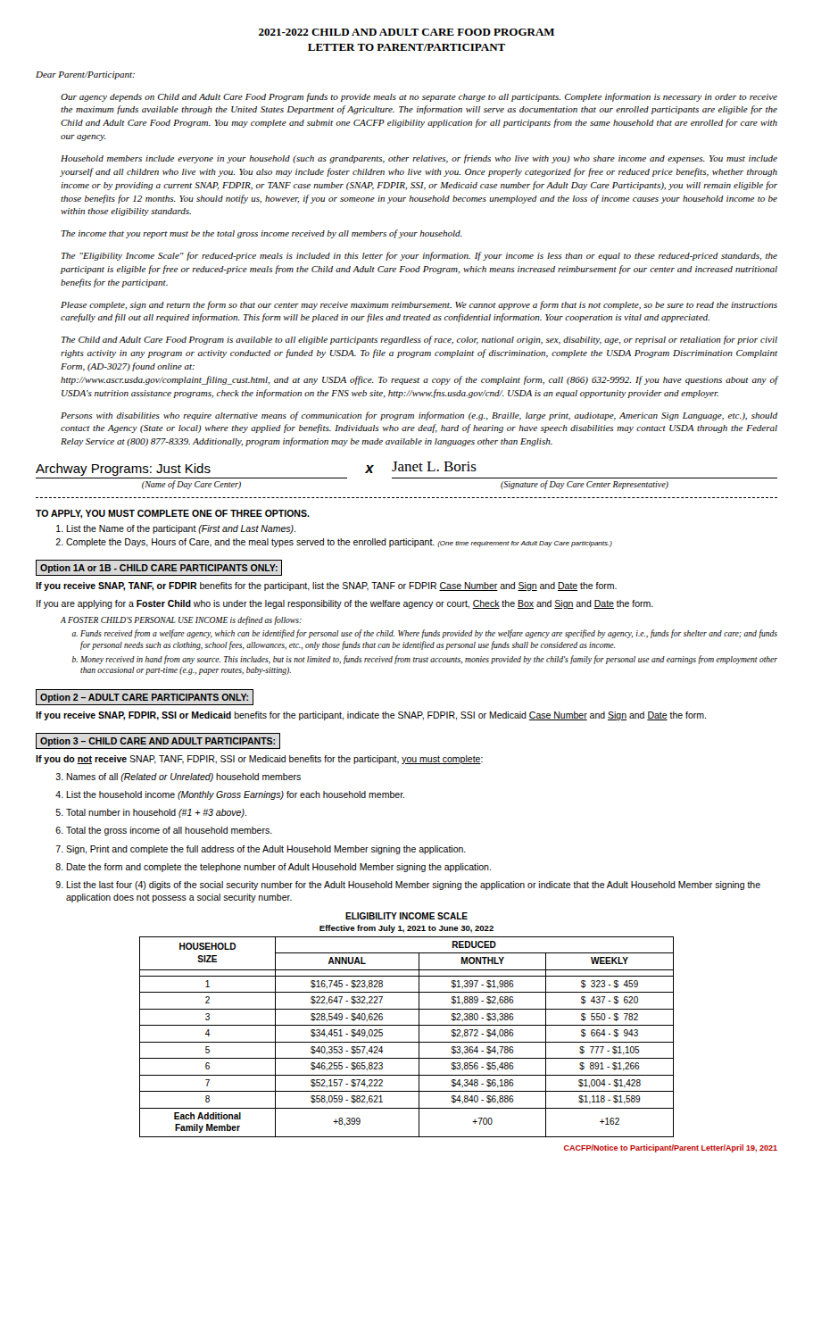2021-2022 CHILD AND ADULT CARE FOOD PROGRAM
LETTER TO PARENT/PARTICIPANT
Dear Parent/Participant:
Our agency depends on Child and Adult Care Food Program funds to provide meals at no separate charge to all participants. Complete information is necessary in order to receive the maximum funds available through the United States Department of Agriculture. The information will serve as documentation that our enrolled participants are eligible for the Child and Adult Care Food Program. You may complete and submit one CACFP eligibility application for all participants from the same household that are enrolled for care with our agency.
Household members include everyone in your household (such as grandparents, other relatives, or friends who live with you) who share income and expenses. You must include yourself and all children who live with you. You also may include foster children who live with you. Once properly categorized for free or reduced price benefits, whether through income or by providing a current SNAP, FDPIR, or TANF case number (SNAP, FDPIR, SSI, or Medicaid case number for Adult Day Care Participants), you will remain eligible for those benefits for 12 months. You should notify us, however, if you or someone in your household becomes unemployed and the loss of income causes your household income to be within those eligibility standards.
The income that you report must be the total gross income received by all members of your household.
The "Eligibility Income Scale" for reduced-price meals is included in this letter for your information. If your income is less than or equal to these reduced-priced standards, the participant is eligible for free or reduced-price meals from the Child and Adult Care Food Program, which means increased reimbursement for our center and increased nutritional benefits for the participant.
Please complete, sign and return the form so that our center may receive maximum reimbursement. We cannot approve a form that is not complete, so be sure to read the instructions carefully and fill out all required information. This form will be placed in our files and treated as confidential information. Your cooperation is vital and appreciated.
The Child and Adult Care Food Program is available to all eligible participants regardless of race, color, national origin, sex, disability, age, or reprisal or retaliation for prior civil rights activity in any program or activity conducted or funded by USDA. To file a program complaint of discrimination, complete the USDA Program Discrimination Complaint Form, (AD-3027) found online at:
http://www.ascr.usda.gov/complaint_filing_cust.html, and at any USDA office. To request a copy of the complaint form, call (866) 632-9992. If you have questions about any of USDA's nutrition assistance programs, check the information on the FNS web site, http://www.fns.usda.gov/cnd/. USDA is an equal opportunity provider and employer.
Persons with disabilities who require alternative means of communication for program information (e.g., Braille, large print, audiotape, American Sign Language, etc.), should contact the Agency (State or local) where they applied for benefits. Individuals who are deaf, hard of hearing or have speech disabilities may contact USDA through the Federal Relay Service at (800) 877-8339. Additionally, program information may be made available in languages other than English.
| Archway Programs: Just Kids | x | Janet L. Boris |
| (Name of Day Care Center) | | (Signature of Day Care Center Representative) |
TO APPLY, YOU MUST COMPLETE ONE OF THREE OPTIONS.
List the Name of the participant (First and Last Names).
Complete the Days, Hours of Care, and the meal types served to the enrolled participant. (One time requirement for Adult Day Care participants.)
Option 1A or 1B - CHILD CARE PARTICIPANTS ONLY:
If you receive SNAP, TANF, or FDPIR benefits for the participant, list the SNAP, TANF or FDPIR Case Number and Sign and Date the form.
If you are applying for a Foster Child who is under the legal responsibility of the welfare agency or court, Check the Box and Sign and Date the form.
A FOSTER CHILD'S PERSONAL USE INCOME is defined as follows:
Funds received from a welfare agency, which can be identified for personal use of the child. Where funds provided by the welfare agency are specified by agency, i.e., funds for shelter and care; and funds for personal needs such as clothing, school fees, allowances, etc., only those funds that can be identified as personal use funds shall be considered as income.
Money received in hand from any source. This includes, but is not limited to, funds received from trust accounts, monies provided by the child's family for personal use and earnings from employment other than occasional or part-time (e.g., paper routes, baby-sitting).
Option 2 – ADULT CARE PARTICIPANTS ONLY:
If you receive SNAP, FDPIR, SSI or Medicaid benefits for the participant, indicate the SNAP, FDPIR, SSI or Medicaid Case Number and Sign and Date the form.
Option 3 – CHILD CARE AND ADULT PARTICIPANTS:
If you do not receive SNAP, TANF, FDPIR, SSI or Medicaid benefits for the participant, you must complete:
Names of all (Related or Unrelated) household members
List the household income (Monthly Gross Earnings) for each household member.
Total number in household (#1 + #3 above).
Total the gross income of all household members.
Sign, Print and complete the full address of the Adult Household Member signing the application.
Date the form and complete the telephone number of Adult Household Member signing the application.
List the last four (4) digits of the social security number for the Adult Household Member signing the application or indicate that the Adult Household Member signing the application does not possess a social security number.
ELIGIBILITY INCOME SCALE
Effective from July 1, 2021 to June 30, 2022
| HOUSEHOLD SIZE | REDUCED |
| ANNUAL | MONTHLY | WEEKLY |
| 1 | $16,745 - $23,828 | $1,397 - $1,986 | $ 323 - $ 459 |
| 2 | $22,647 - $32,227 | $1,889 - $2,686 | $ 437 - $ 620 |
| 3 | $28,549 - $40,626 | $2,380 - $3,386 | $ 550 - $ 782 |
| 4 | $34,451 - $49,025 | $2,872 - $4,086 | $ 664 - $ 943 |
| 5 | $40,353 - $57,424 | $3,364 - $4,786 | $ 777 - $1,105 |
| 6 | $46,255 - $65,823 | $3,856 - $5,486 | $ 891 - $1,266 |
| 7 | $52,157 - $74,222 | $4,348 - $6,186 | $1,004 - $1,428 |
| 8 | $58,059 - $82,621 | $4,840 - $6,886 | $1,118 - $1,589 |
| Each Additional Family Member | +8,399 | +700 | +162 |
CACFP/Notice to Participant/Parent Letter/April 19, 2021